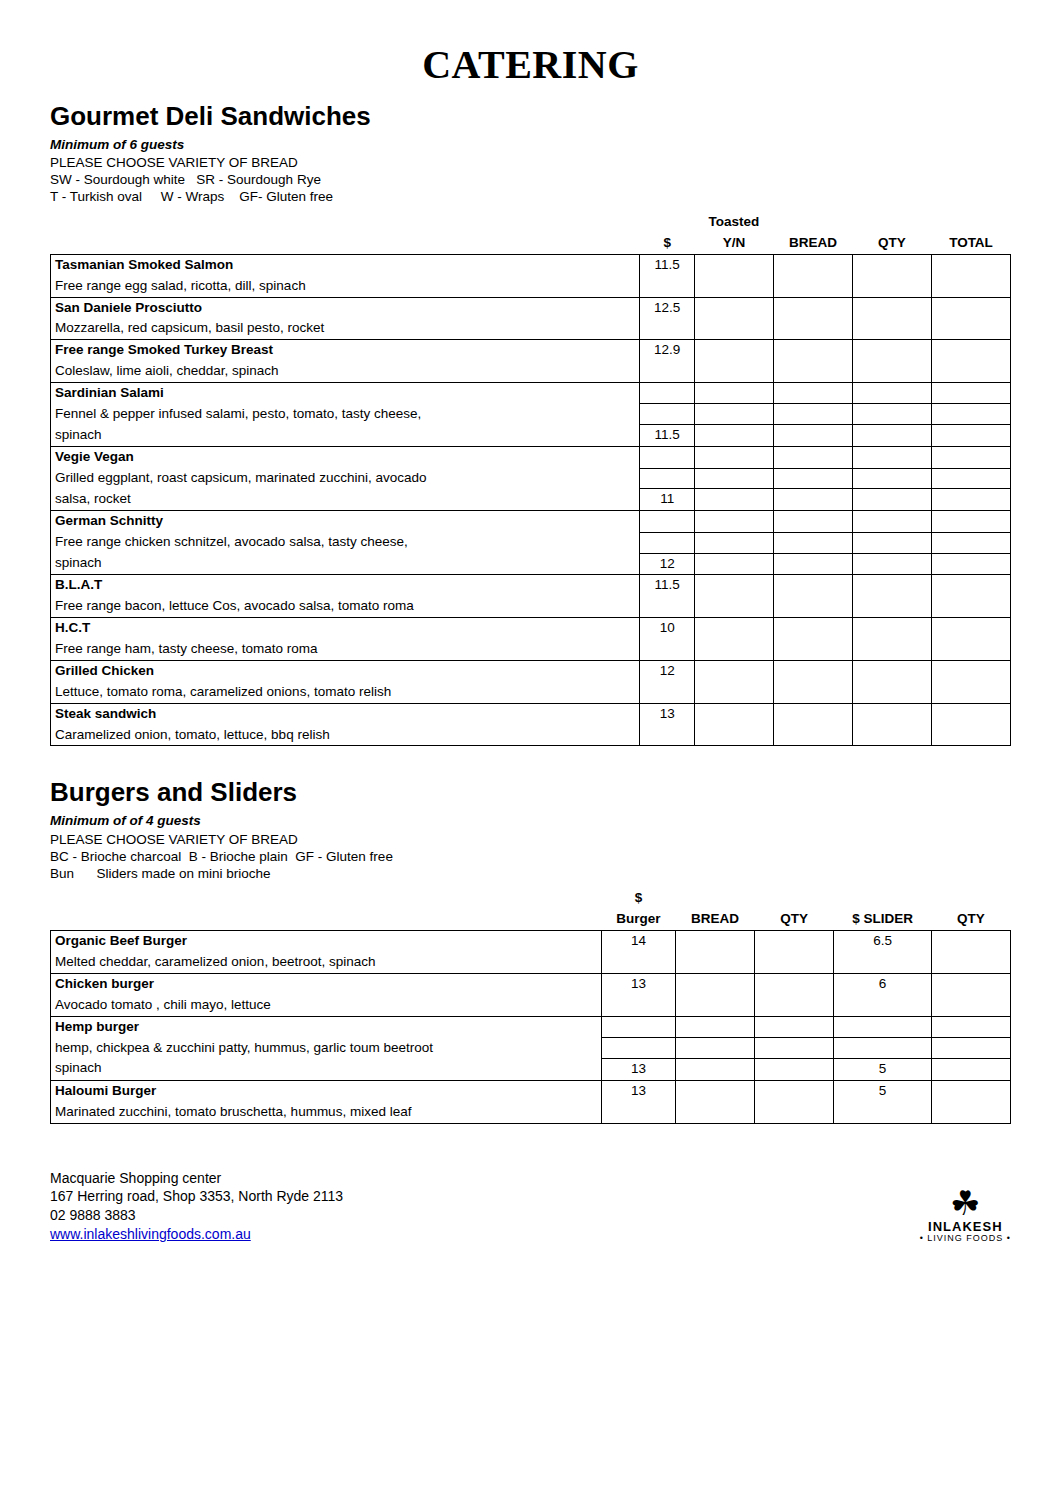CATERING
Gourmet Deli Sandwiches
Minimum of 6 guests
PLEASE CHOOSE VARIETY OF BREAD
SW - Sourdough white SR - Sourdough Rye
T - Turkish oval W - Wraps GF- Gluten free
| | | Toasted | | | |
| --- | --- | --- | --- | --- | --- |
| | $ | Y/N | BREAD | QTY | TOTAL |
| Tasmanian Smoked Salmon | 11.5 | | | | |
| Free range egg salad, ricotta, dill, spinach |
| San Daniele Prosciutto | 12.5 | | | | |
| Mozzarella, red capsicum, basil pesto, rocket |
| Free range Smoked Turkey Breast | 12.9 | | | | |
| Coleslaw, lime aioli, cheddar, spinach |
| Sardinian Salami | | | | | |
| Fennel & pepper infused salami, pesto, tomato, tasty cheese, | | | | | |
| spinach | 11.5 | | | | |
| Vegie Vegan | | | | | |
| Grilled eggplant, roast capsicum, marinated zucchini, avocado | | | | | |
| salsa, rocket | 11 | | | | |
| German Schnitty | | | | | |
| Free range chicken schnitzel, avocado salsa, tasty cheese, | | | | | |
| spinach | 12 | | | | |
| B.L.A.T | 11.5 | | | | |
| Free range bacon, lettuce Cos, avocado salsa, tomato roma |
| H.C.T | 10 | | | | |
| Free range ham, tasty cheese, tomato roma |
| Grilled Chicken | 12 | | | | |
| Lettuce, tomato roma, caramelized onions, tomato relish |
| Steak sandwich | 13 | | | | |
| Caramelized onion, tomato, lettuce, bbq relish |
Burgers and Sliders
Minimum of of 4 guests
PLEASE CHOOSE VARIETY OF BREAD
BC - Brioche charcoal B - Brioche plain GF - Gluten free
Bun Sliders made on mini brioche
| | $ | | | | |
| --- | --- | --- | --- | --- | --- |
| | Burger | BREAD | QTY | $ SLIDER | QTY |
| Organic Beef Burger | 14 | | | 6.5 | |
| Melted cheddar, caramelized onion, beetroot, spinach |
| Chicken burger | 13 | | | 6 | |
| Avocado tomato , chili mayo, lettuce |
| Hemp burger | | | | | |
| hemp, chickpea & zucchini patty, hummus, garlic toum beetroot | | | | | |
| spinach | 13 | | | 5 | |
| Haloumi Burger | 13 | | | 5 | |
| Marinated zucchini, tomato bruschetta, hummus, mixed leaf |
Macquarie Shopping center
167 Herring road, Shop 3353, North Ryde 2113
02 9888 3883
www.inlakeshlivingfoods.com.au
☘
INLAKESH
• LIVING FOODS •